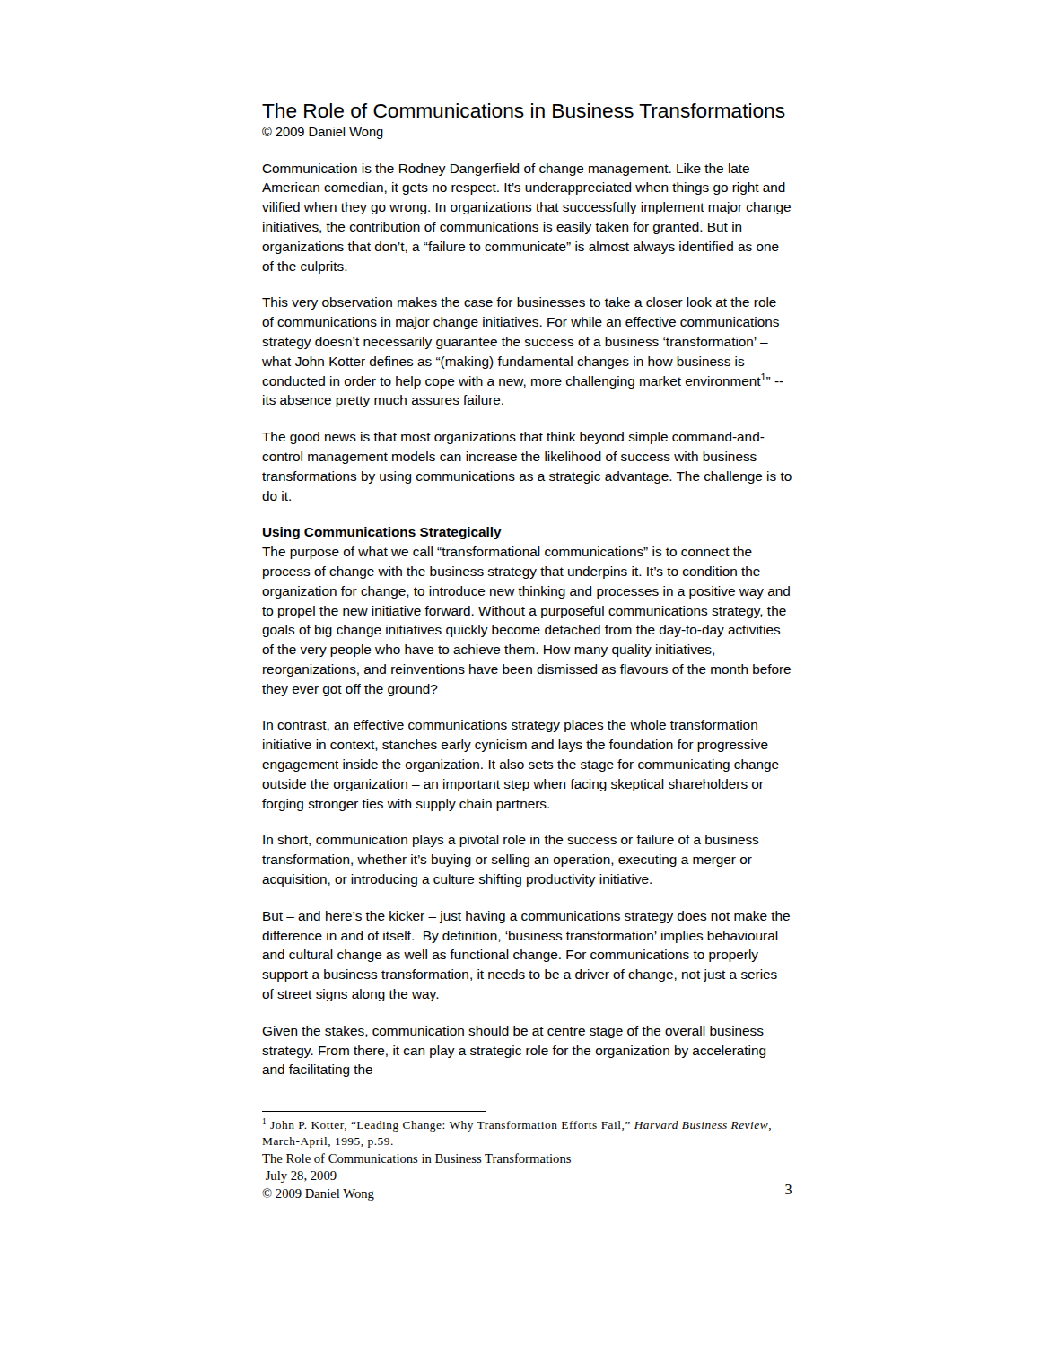The Role of Communications in Business Transformations
© 2009 Daniel Wong
Communication is the Rodney Dangerfield of change management. Like the late American comedian, it gets no respect. It’s underappreciated when things go right and vilified when they go wrong. In organizations that successfully implement major change initiatives, the contribution of communications is easily taken for granted. But in organizations that don’t, a “failure to communicate” is almost always identified as one of the culprits.
This very observation makes the case for businesses to take a closer look at the role of communications in major change initiatives. For while an effective communications strategy doesn’t necessarily guarantee the success of a business ‘transformation’ – what John Kotter defines as “(making) fundamental changes in how business is conducted in order to help cope with a new, more challenging market environment1” -- its absence pretty much assures failure.
The good news is that most organizations that think beyond simple command-and-control management models can increase the likelihood of success with business transformations by using communications as a strategic advantage. The challenge is to do it.
Using Communications Strategically
The purpose of what we call “transformational communications” is to connect the process of change with the business strategy that underpins it. It’s to condition the organization for change, to introduce new thinking and processes in a positive way and to propel the new initiative forward. Without a purposeful communications strategy, the goals of big change initiatives quickly become detached from the day-to-day activities of the very people who have to achieve them. How many quality initiatives, reorganizations, and reinventions have been dismissed as flavours of the month before they ever got off the ground?
In contrast, an effective communications strategy places the whole transformation initiative in context, stanches early cynicism and lays the foundation for progressive engagement inside the organization. It also sets the stage for communicating change outside the organization – an important step when facing skeptical shareholders or forging stronger ties with supply chain partners.
In short, communication plays a pivotal role in the success or failure of a business transformation, whether it’s buying or selling an operation, executing a merger or acquisition, or introducing a culture shifting productivity initiative.
But – and here’s the kicker – just having a communications strategy does not make the difference in and of itself. By definition, ‘business transformation’ implies behavioural and cultural change as well as functional change. For communications to properly support a business transformation, it needs to be a driver of change, not just a series of street signs along the way.
Given the stakes, communication should be at centre stage of the overall business strategy. From there, it can play a strategic role for the organization by accelerating and facilitating the
1 John P. Kotter, “Leading Change: Why Transformation Efforts Fail,” Harvard Business Review, March-April, 1995, p.59.
The Role of Communications in Business Transformations
July 28, 2009
© 2009 Daniel Wong 3